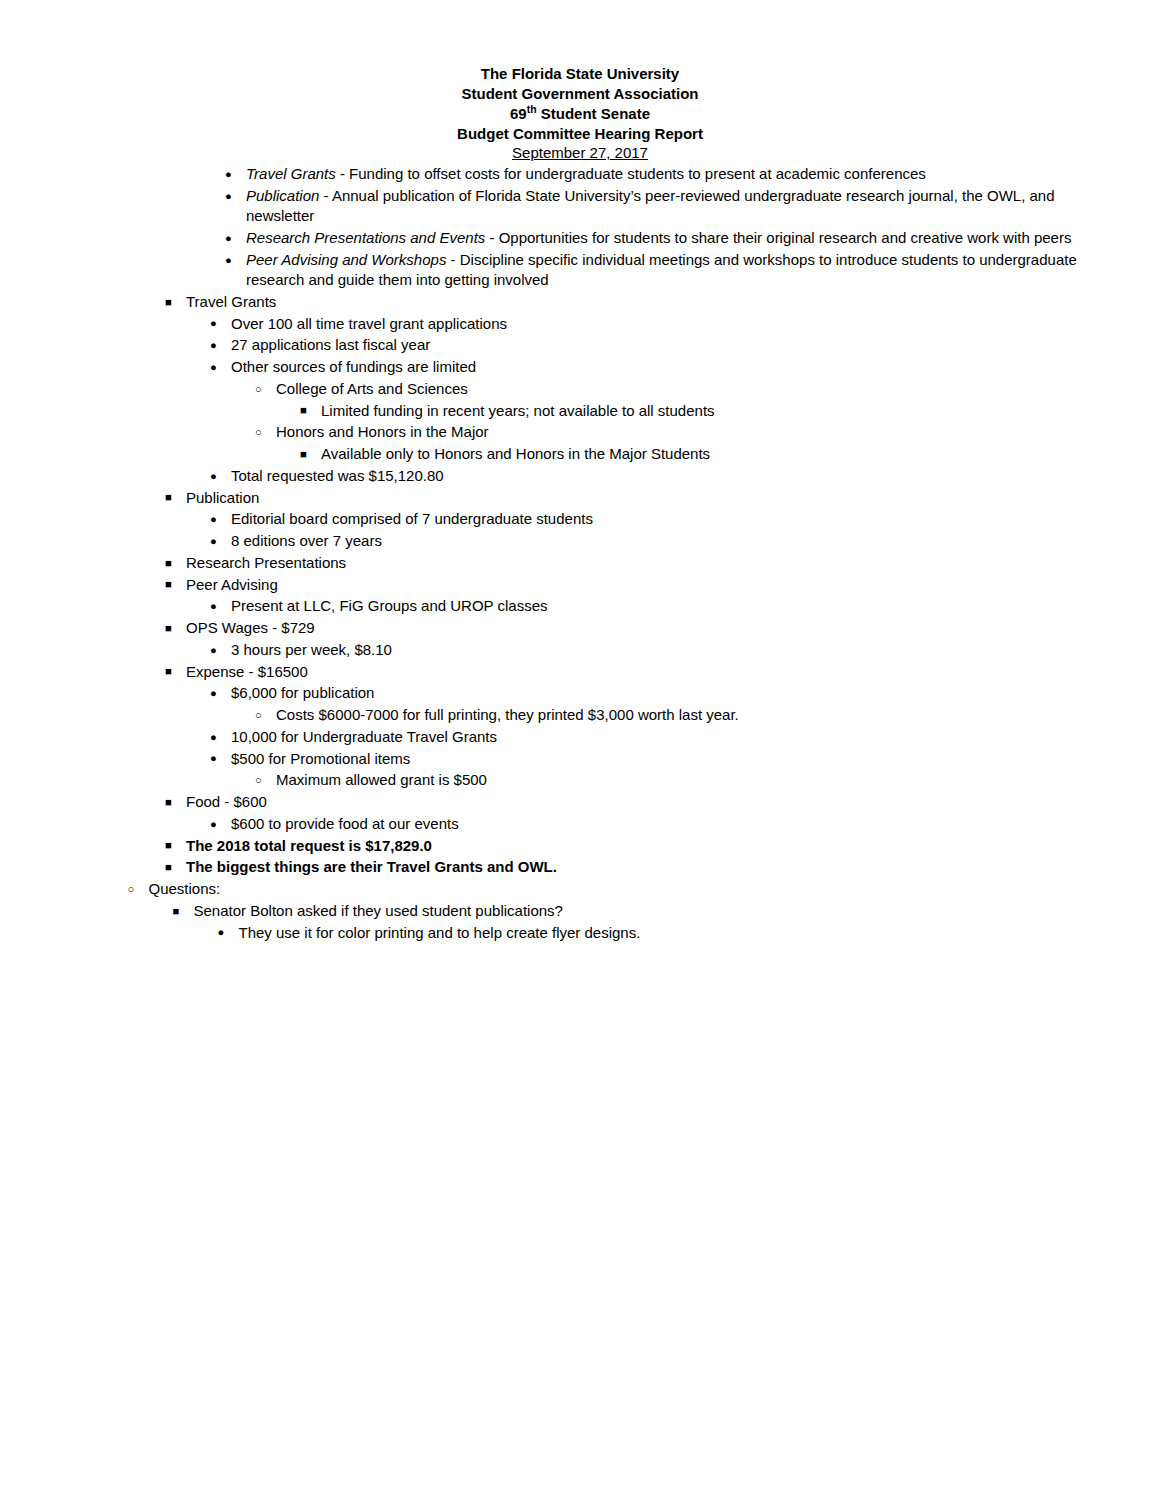The Florida State University
Student Government Association
69th Student Senate
Budget Committee Hearing Report
September 27, 2017
Travel Grants - Funding to offset costs for undergraduate students to present at academic conferences
Publication - Annual publication of Florida State University’s peer-reviewed undergraduate research journal, the OWL, and newsletter
Research Presentations and Events - Opportunities for students to share their original research and creative work with peers
Peer Advising and Workshops - Discipline specific individual meetings and workshops to introduce students to undergraduate research and guide them into getting involved
Travel Grants
Over 100 all time travel grant applications
27 applications last fiscal year
Other sources of fundings are limited
College of Arts and Sciences
Limited funding in recent years; not available to all students
Honors and Honors in the Major
Available only to Honors and Honors in the Major Students
Total requested was $15,120.80
Publication
Editorial board comprised of 7 undergraduate students
8 editions over 7 years
Research Presentations
Peer Advising
Present at LLC, FiG Groups and UROP classes
OPS Wages - $729
3 hours per week, $8.10
Expense - $16500
$6,000 for publication
Costs $6000-7000 for full printing, they printed $3,000 worth last year.
10,000 for Undergraduate Travel Grants
$500 for Promotional items
Maximum allowed grant is $500
Food - $600
$600 to provide food at our events
The 2018 total request is $17,829.0
The biggest things are their Travel Grants and OWL.
Questions:
Senator Bolton asked if they used student publications?
They use it for color printing and to help create flyer designs.